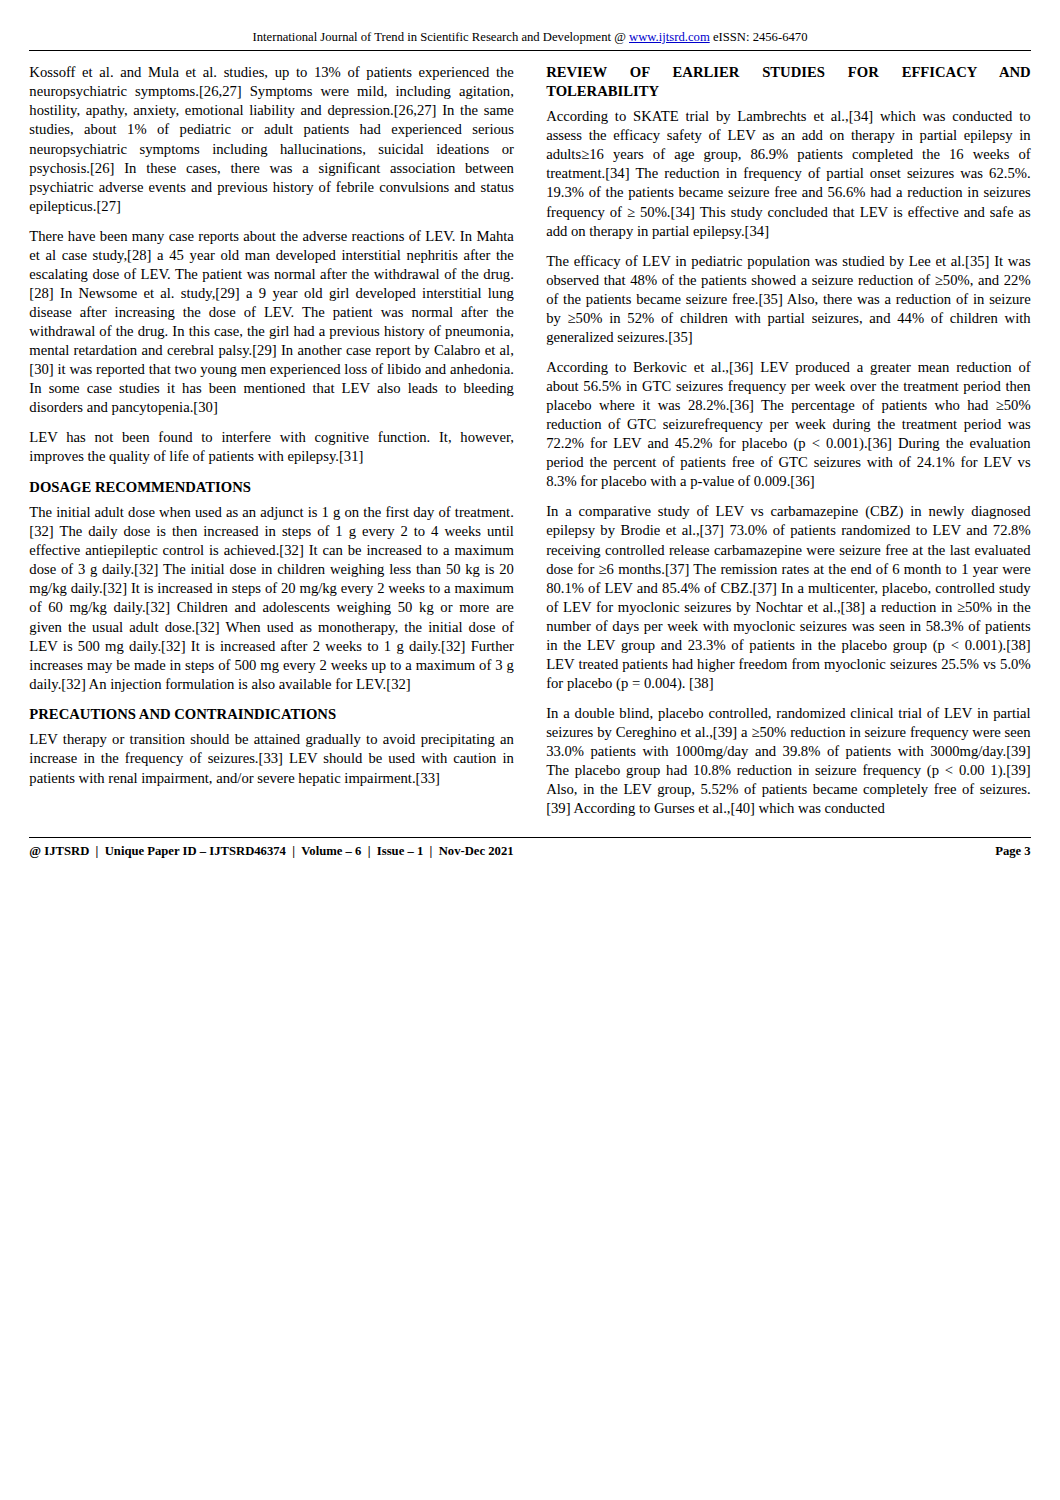International Journal of Trend in Scientific Research and Development @ www.ijtsrd.com eISSN: 2456-6470
Kossoff et al. and Mula et al. studies, up to 13% of patients experienced the neuropsychiatric symptoms.[26,27] Symptoms were mild, including agitation, hostility, apathy, anxiety, emotional liability and depression.[26,27] In the same studies, about 1% of pediatric or adult patients had experienced serious neuropsychiatric symptoms including hallucinations, suicidal ideations or psychosis.[26] In these cases, there was a significant association between psychiatric adverse events and previous history of febrile convulsions and status epilepticus.[27]
There have been many case reports about the adverse reactions of LEV. In Mahta et al case study,[28] a 45 year old man developed interstitial nephritis after the escalating dose of LEV. The patient was normal after the withdrawal of the drug.[28] In Newsome et al. study,[29] a 9 year old girl developed interstitial lung disease after increasing the dose of LEV. The patient was normal after the withdrawal of the drug. In this case, the girl had a previous history of pneumonia, mental retardation and cerebral palsy.[29] In another case report by Calabro et al,[30] it was reported that two young men experienced loss of libido and anhedonia. In some case studies it has been mentioned that LEV also leads to bleeding disorders and pancytopenia.[30]
LEV has not been found to interfere with cognitive function. It, however, improves the quality of life of patients with epilepsy.[31]
Dosage Recommendations
The initial adult dose when used as an adjunct is 1 g on the first day of treatment.[32] The daily dose is then increased in steps of 1 g every 2 to 4 weeks until effective antiepileptic control is achieved.[32] It can be increased to a maximum dose of 3 g daily.[32] The initial dose in children weighing less than 50 kg is 20 mg/kg daily.[32] It is increased in steps of 20 mg/kg every 2 weeks to a maximum of 60 mg/kg daily.[32] Children and adolescents weighing 50 kg or more are given the usual adult dose.[32] When used as monotherapy, the initial dose of LEV is 500 mg daily.[32] It is increased after 2 weeks to 1 g daily.[32] Further increases may be made in steps of 500 mg every 2 weeks up to a maximum of 3 g daily.[32] An injection formulation is also available for LEV.[32]
Precautions and Contraindications
LEV therapy or transition should be attained gradually to avoid precipitating an increase in the frequency of seizures.[33] LEV should be used with caution in patients with renal impairment, and/or severe hepatic impairment.[33]
Review of Earlier Studies for Efficacy and Tolerability
According to SKATE trial by Lambrechts et al.,[34] which was conducted to assess the efficacy safety of LEV as an add on therapy in partial epilepsy in adults≥16 years of age group, 86.9% patients completed the 16 weeks of treatment.[34] The reduction in frequency of partial onset seizures was 62.5%. 19.3% of the patients became seizure free and 56.6% had a reduction in seizures frequency of ≥ 50%.[34] This study concluded that LEV is effective and safe as add on therapy in partial epilepsy.[34]
The efficacy of LEV in pediatric population was studied by Lee et al.[35] It was observed that 48% of the patients showed a seizure reduction of ≥50%, and 22% of the patients became seizure free.[35] Also, there was a reduction of in seizure by ≥50% in 52% of children with partial seizures, and 44% of children with generalized seizures.[35]
According to Berkovic et al.,[36] LEV produced a greater mean reduction of about 56.5% in GTC seizures frequency per week over the treatment period then placebo where it was 28.2%.[36] The percentage of patients who had ≥50% reduction of GTC seizurefrequency per week during the treatment period was 72.2% for LEV and 45.2% for placebo (p < 0.001).[36] During the evaluation period the percent of patients free of GTC seizures with of 24.1% for LEV vs 8.3% for placebo with a p-value of 0.009.[36]
In a comparative study of LEV vs carbamazepine (CBZ) in newly diagnosed epilepsy by Brodie et al.,[37] 73.0% of patients randomized to LEV and 72.8% receiving controlled release carbamazepine were seizure free at the last evaluated dose for ≥6 months.[37] The remission rates at the end of 6 month to 1 year were 80.1% of LEV and 85.4% of CBZ.[37] In a multicenter, placebo, controlled study of LEV for myoclonic seizures by Nochtar et al.,[38] a reduction in ≥50% in the number of days per week with myoclonic seizures was seen in 58.3% of patients in the LEV group and 23.3% of patients in the placebo group (p < 0.001).[38] LEV treated patients had higher freedom from myoclonic seizures 25.5% vs 5.0% for placebo (p = 0.004). [38]
In a double blind, placebo controlled, randomized clinical trial of LEV in partial seizures by Cereghino et al.,[39] a ≥50% reduction in seizure frequency were seen 33.0% patients with 1000mg/day and 39.8% of patients with 3000mg/day.[39] The placebo group had 10.8% reduction in seizure frequency (p < 0.00 1).[39] Also, in the LEV group, 5.52% of patients became completely free of seizures.[39] According to Gurses et al.,[40] which was conducted
@ IJTSRD | Unique Paper ID – IJTSRD46374 | Volume – 6 | Issue – 1 | Nov-Dec 2021 Page 3